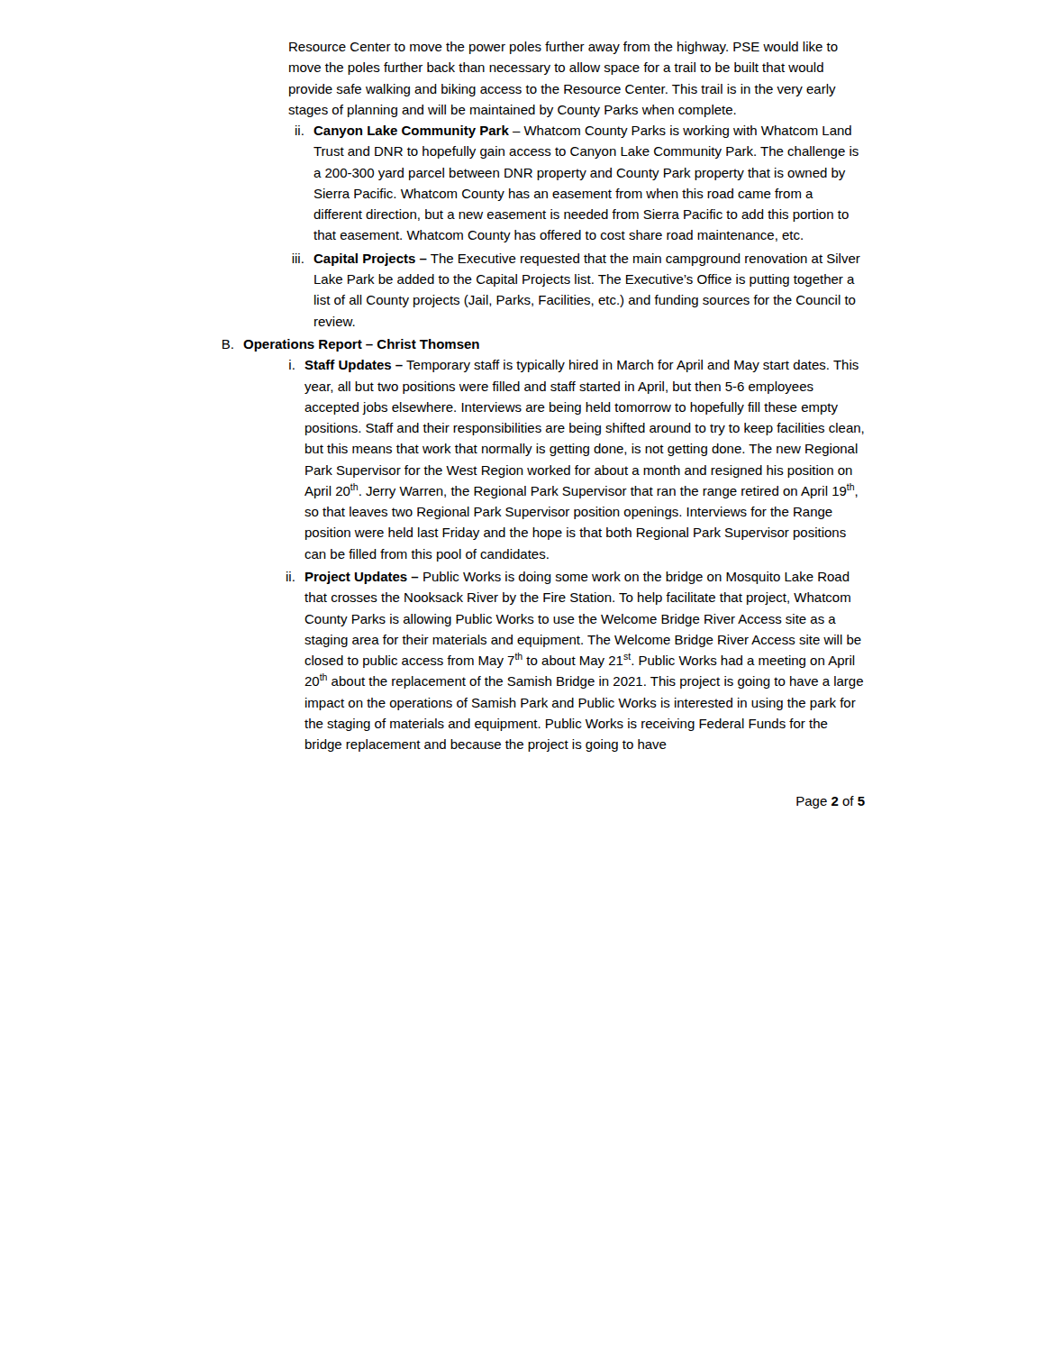Resource Center to move the power poles further away from the highway. PSE would like to move the poles further back than necessary to allow space for a trail to be built that would provide safe walking and biking access to the Resource Center. This trail is in the very early stages of planning and will be maintained by County Parks when complete.
Canyon Lake Community Park – Whatcom County Parks is working with Whatcom Land Trust and DNR to hopefully gain access to Canyon Lake Community Park. The challenge is a 200-300 yard parcel between DNR property and County Park property that is owned by Sierra Pacific. Whatcom County has an easement from when this road came from a different direction, but a new easement is needed from Sierra Pacific to add this portion to that easement. Whatcom County has offered to cost share road maintenance, etc.
Capital Projects – The Executive requested that the main campground renovation at Silver Lake Park be added to the Capital Projects list. The Executive’s Office is putting together a list of all County projects (Jail, Parks, Facilities, etc.) and funding sources for the Council to review.
Operations Report – Christ Thomsen
Staff Updates – Temporary staff is typically hired in March for April and May start dates. This year, all but two positions were filled and staff started in April, but then 5-6 employees accepted jobs elsewhere. Interviews are being held tomorrow to hopefully fill these empty positions. Staff and their responsibilities are being shifted around to try to keep facilities clean, but this means that work that normally is getting done, is not getting done. The new Regional Park Supervisor for the West Region worked for about a month and resigned his position on April 20th. Jerry Warren, the Regional Park Supervisor that ran the range retired on April 19th, so that leaves two Regional Park Supervisor position openings. Interviews for the Range position were held last Friday and the hope is that both Regional Park Supervisor positions can be filled from this pool of candidates.
Project Updates – Public Works is doing some work on the bridge on Mosquito Lake Road that crosses the Nooksack River by the Fire Station. To help facilitate that project, Whatcom County Parks is allowing Public Works to use the Welcome Bridge River Access site as a staging area for their materials and equipment. The Welcome Bridge River Access site will be closed to public access from May 7th to about May 21st. Public Works had a meeting on April 20th about the replacement of the Samish Bridge in 2021. This project is going to have a large impact on the operations of Samish Park and Public Works is interested in using the park for the staging of materials and equipment. Public Works is receiving Federal Funds for the bridge replacement and because the project is going to have
Page 2 of 5